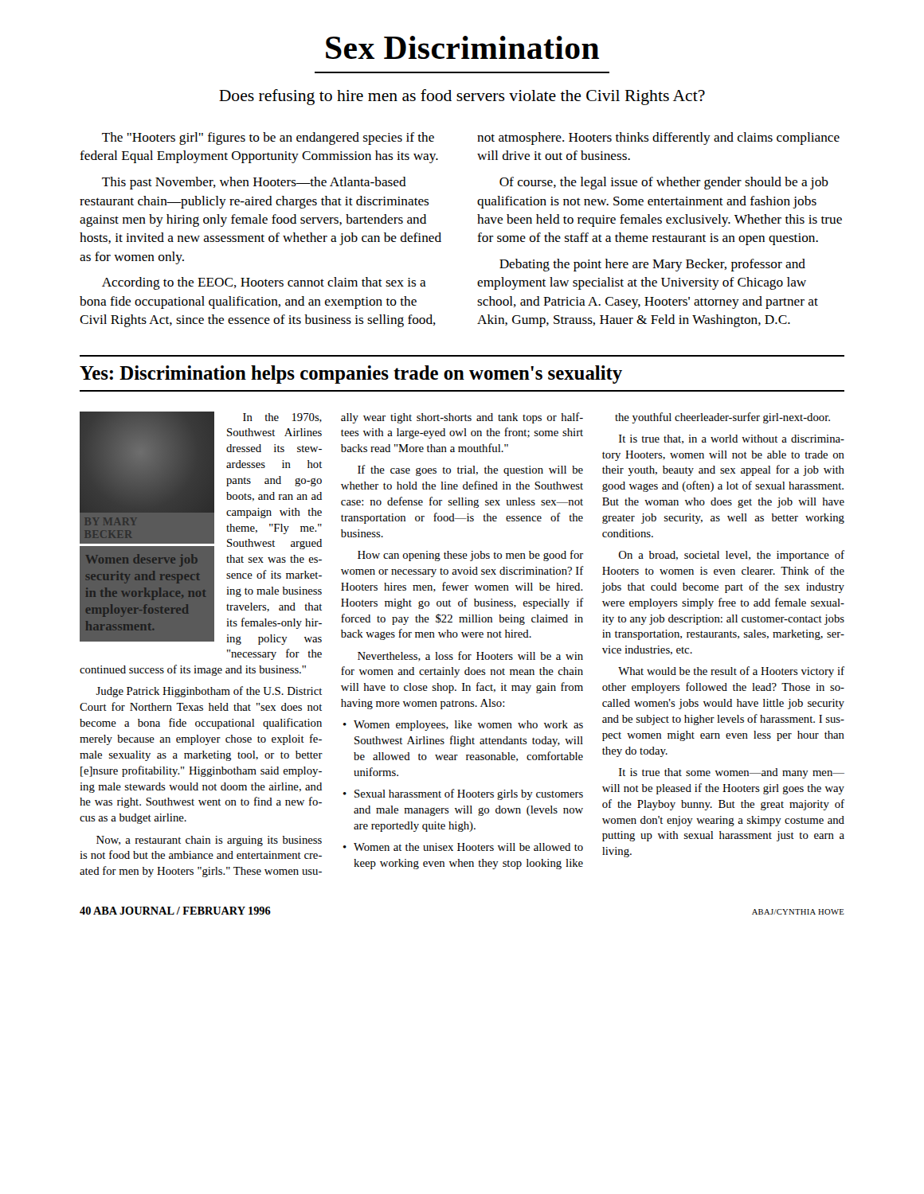Sex Discrimination
Does refusing to hire men as food servers violate the Civil Rights Act?
The "Hooters girl" figures to be an endangered species if the federal Equal Employment Opportunity Commission has its way.
This past November, when Hooters—the Atlanta-based restaurant chain—publicly re-aired charges that it discriminates against men by hiring only female food servers, bartenders and hosts, it invited a new assessment of whether a job can be defined as for women only.
According to the EEOC, Hooters cannot claim that sex is a bona fide occupational qualification, and an exemption to the Civil Rights Act, since the essence of its business is selling food, not atmosphere. Hooters thinks differently and claims compliance will drive it out of business.
Of course, the legal issue of whether gender should be a job qualification is not new. Some entertainment and fashion jobs have been held to require females exclusively. Whether this is true for some of the staff at a theme restaurant is an open question.
Debating the point here are Mary Becker, professor and employment law specialist at the University of Chicago law school, and Patricia A. Casey, Hooters' attorney and partner at Akin, Gump, Strauss, Hauer & Feld in Washington, D.C.
Yes: Discrimination helps companies trade on women's sexuality
BY MARY
BECKER
Women deserve job security and respect in the workplace, not employer-fostered harassment.
In the 1970s, Southwest Airlines dressed its stewardesses in hot pants and go-go boots, and ran an ad campaign with the theme, "Fly me." Southwest argued that sex was the essence of its marketing to male business travelers, and that its females-only hiring policy was "necessary for the continued success of its image and its business."
Judge Patrick Higginbotham of the U.S. District Court for Northern Texas held that "sex does not become a bona fide occupational qualification merely because an employer chose to exploit female sexuality as a marketing tool, or to better [e]nsure profitability." Higginbotham said employing male stewards would not doom the airline, and he was right. Southwest went on to find a new focus as a budget airline.
Now, a restaurant chain is arguing its business is not food but the ambiance and entertainment created for men by Hooters "girls." These women usually wear tight short-shorts and tank tops or half-tees with a large-eyed owl on the front; some shirt backs read "More than a mouthful."
If the case goes to trial, the question will be whether to hold the line defined in the Southwest case: no defense for selling sex unless sex—not transportation or food—is the essence of the business.
How can opening these jobs to men be good for women or necessary to avoid sex discrimination? If Hooters hires men, fewer women will be hired. Hooters might go out of business, especially if forced to pay the $22 million being claimed in back wages for men who were not hired.
Nevertheless, a loss for Hooters will be a win for women and certainly does not mean the chain will have to close shop. In fact, it may gain from having more women patrons. Also:
Women employees, like women who work as Southwest Airlines flight attendants today, will be allowed to wear reasonable, comfortable uniforms.
Sexual harassment of Hooters girls by customers and male managers will go down (levels now are reportedly quite high).
Women at the unisex Hooters will be allowed to keep working even when they stop looking like the youthful cheerleader-surfer girl-next-door.
It is true that, in a world without a discriminatory Hooters, women will not be able to trade on their youth, beauty and sex appeal for a job with good wages and (often) a lot of sexual harassment. But the woman who does get the job will have greater job security, as well as better working conditions.
On a broad, societal level, the importance of Hooters to women is even clearer. Think of the jobs that could become part of the sex industry were employers simply free to add female sexuality to any job description: all customer-contact jobs in transportation, restaurants, sales, marketing, service industries, etc.
What would be the result of a Hooters victory if other employers followed the lead? Those in so-called women's jobs would have little job security and be subject to higher levels of harassment. I suspect women might earn even less per hour than they do today.
It is true that some women—and many men—will not be pleased if the Hooters girl goes the way of the Playboy bunny. But the great majority of women don't enjoy wearing a skimpy costume and putting up with sexual harassment just to earn a living.
40 ABA JOURNAL / FEBRUARY 1996
ABAJ/CYNTHIA HOWE